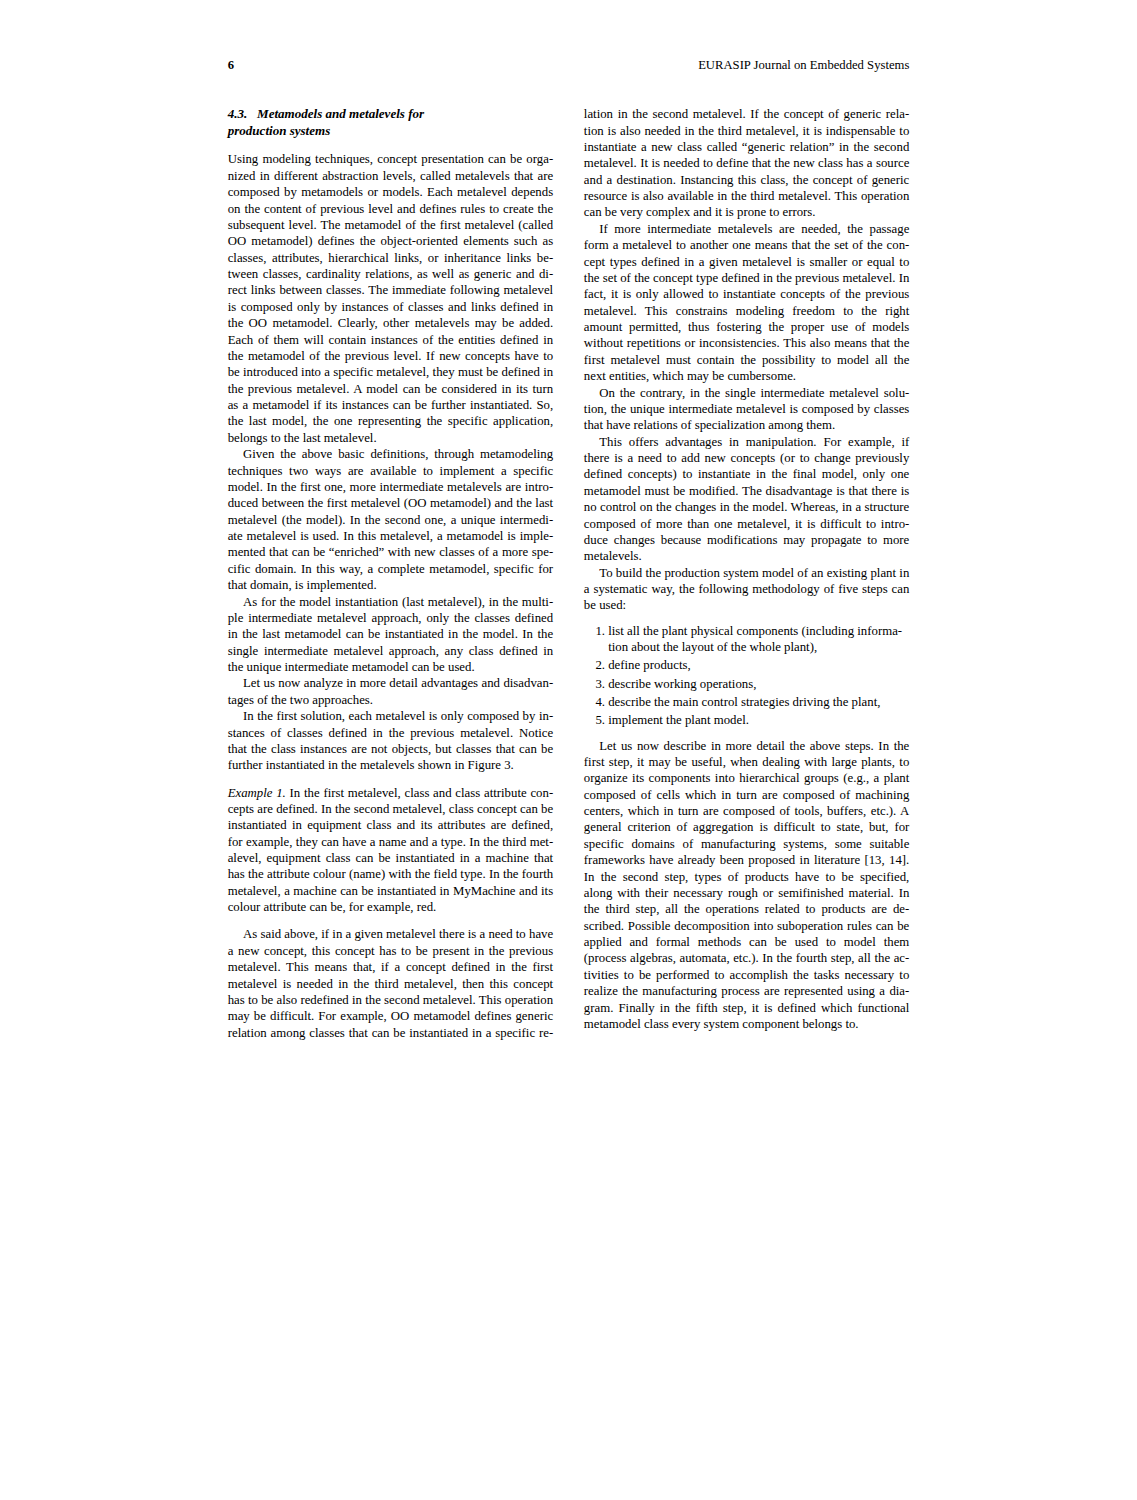6 EURASIP Journal on Embedded Systems
4.3. Metamodels and metalevels for
production systems
Using modeling techniques, concept presentation can be organized in different abstraction levels, called metalevels that are composed by metamodels or models. Each metalevel depends on the content of previous level and defines rules to create the subsequent level. The metamodel of the first metalevel (called OO metamodel) defines the object-oriented elements such as classes, attributes, hierarchical links, or inheritance links between classes, cardinality relations, as well as generic and direct links between classes. The immediate following metalevel is composed only by instances of classes and links defined in the OO metamodel. Clearly, other metalevels may be added. Each of them will contain instances of the entities defined in the metamodel of the previous level. If new concepts have to be introduced into a specific metalevel, they must be defined in the previous metalevel. A model can be considered in its turn as a metamodel if its instances can be further instantiated. So, the last model, the one representing the specific application, belongs to the last metalevel.
Given the above basic definitions, through metamodeling techniques two ways are available to implement a specific model. In the first one, more intermediate metalevels are introduced between the first metalevel (OO metamodel) and the last metalevel (the model). In the second one, a unique intermediate metalevel is used. In this metalevel, a metamodel is implemented that can be “enriched” with new classes of a more specific domain. In this way, a complete metamodel, specific for that domain, is implemented.
As for the model instantiation (last metalevel), in the multiple intermediate metalevel approach, only the classes defined in the last metamodel can be instantiated in the model. In the single intermediate metalevel approach, any class defined in the unique intermediate metamodel can be used.
Let us now analyze in more detail advantages and disadvantages of the two approaches.
In the first solution, each metalevel is only composed by instances of classes defined in the previous metalevel. Notice that the class instances are not objects, but classes that can be further instantiated in the metalevels shown in Figure 3.
Example 1. In the first metalevel, class and class attribute concepts are defined. In the second metalevel, class concept can be instantiated in equipment class and its attributes are defined, for example, they can have a name and a type. In the third metalevel, equipment class can be instantiated in a machine that has the attribute colour (name) with the field type. In the fourth metalevel, a machine can be instantiated in MyMachine and its colour attribute can be, for example, red.
As said above, if in a given metalevel there is a need to have a new concept, this concept has to be present in the previous metalevel. This means that, if a concept defined in the first metalevel is needed in the third metalevel, then this concept has to be also redefined in the second metalevel. This operation may be difficult. For example, OO metamodel defines generic relation among classes that can be instantiated in a specific relation in the second metalevel. If the concept of generic relation is also needed in the third metalevel, it is indispensable to instantiate a new class called “generic relation” in the second metalevel. It is needed to define that the new class has a source and a destination. Instancing this class, the concept of generic resource is also available in the third metalevel. This operation can be very complex and it is prone to errors.
If more intermediate metalevels are needed, the passage form a metalevel to another one means that the set of the concept types defined in a given metalevel is smaller or equal to the set of the concept type defined in the previous metalevel. In fact, it is only allowed to instantiate concepts of the previous metalevel. This constrains modeling freedom to the right amount permitted, thus fostering the proper use of models without repetitions or inconsistencies. This also means that the first metalevel must contain the possibility to model all the next entities, which may be cumbersome.
On the contrary, in the single intermediate metalevel solution, the unique intermediate metalevel is composed by classes that have relations of specialization among them.
This offers advantages in manipulation. For example, if there is a need to add new concepts (or to change previously defined concepts) to instantiate in the final model, only one metamodel must be modified. The disadvantage is that there is no control on the changes in the model. Whereas, in a structure composed of more than one metalevel, it is difficult to introduce changes because modifications may propagate to more metalevels.
To build the production system model of an existing plant in a systematic way, the following methodology of five steps can be used:
list all the plant physical components (including information about the layout of the whole plant),
define products,
describe working operations,
describe the main control strategies driving the plant,
implement the plant model.
Let us now describe in more detail the above steps. In the first step, it may be useful, when dealing with large plants, to organize its components into hierarchical groups (e.g., a plant composed of cells which in turn are composed of machining centers, which in turn are composed of tools, buffers, etc.). A general criterion of aggregation is difficult to state, but, for specific domains of manufacturing systems, some suitable frameworks have already been proposed in literature [13, 14]. In the second step, types of products have to be specified, along with their necessary rough or semifinished material. In the third step, all the operations related to products are described. Possible decomposition into suboperation rules can be applied and formal methods can be used to model them (process algebras, automata, etc.). In the fourth step, all the activities to be performed to accomplish the tasks necessary to realize the manufacturing process are represented using a diagram. Finally in the fifth step, it is defined which functional metamodel class every system component belongs to.